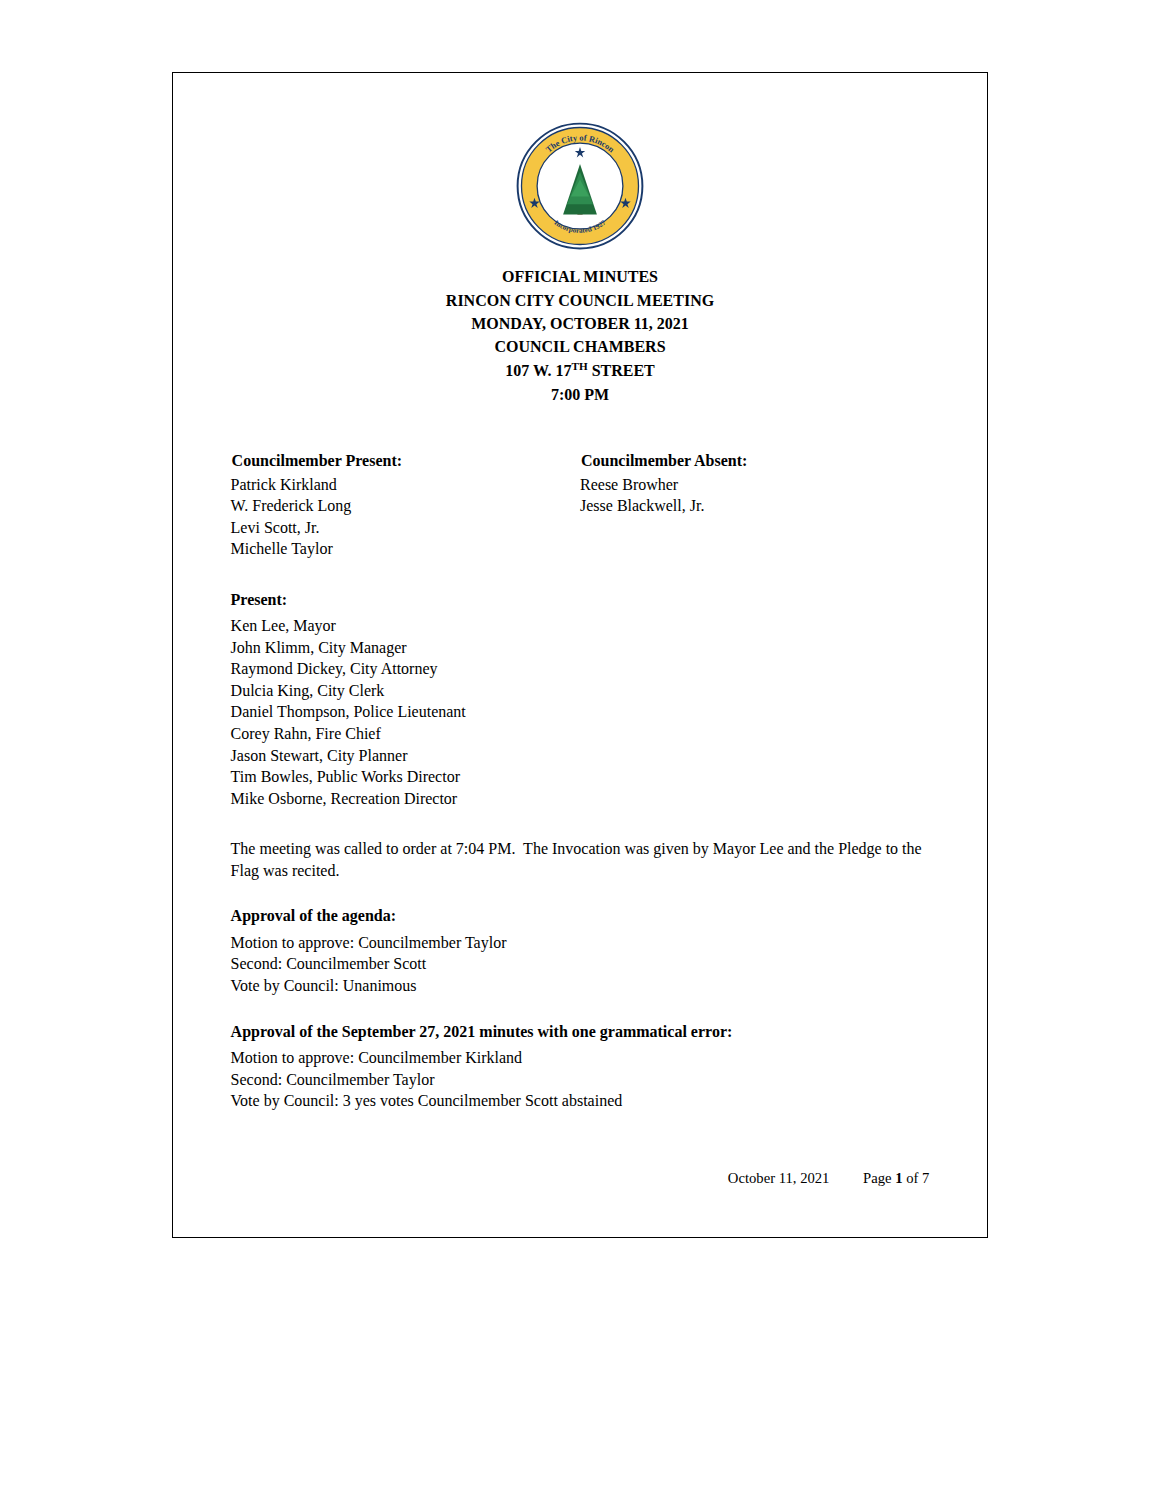The City of Rincon Incorporated 1927
Official Minutes
Rincon City Council Meeting
Monday, October 11, 2021
Council Chambers
107 W. 17th Street
7:00 PM
| Councilmember Present: | Councilmember Absent: |
| --- | --- |
| Patrick Kirkland | Reese Browher |
| W. Frederick Long | Jesse Blackwell, Jr. |
| Levi Scott, Jr. | |
| Michelle Taylor | |
Present:
Ken Lee, Mayor
John Klimm, City Manager
Raymond Dickey, City Attorney
Dulcia King, City Clerk
Daniel Thompson, Police Lieutenant
Corey Rahn, Fire Chief
Jason Stewart, City Planner
Tim Bowles, Public Works Director
Mike Osborne, Recreation Director
The meeting was called to order at 7:04 PM. The Invocation was given by Mayor Lee and the Pledge to the Flag was recited.
Approval of the agenda:
Motion to approve: Councilmember Taylor
Second: Councilmember Scott
Vote by Council: Unanimous
Approval of the September 27, 2021 minutes with one grammatical error:
Motion to approve: Councilmember Kirkland
Second: Councilmember Taylor
Vote by Council: 3 yes votes Councilmember Scott abstained
October 11, 2021 Page 1 of 7